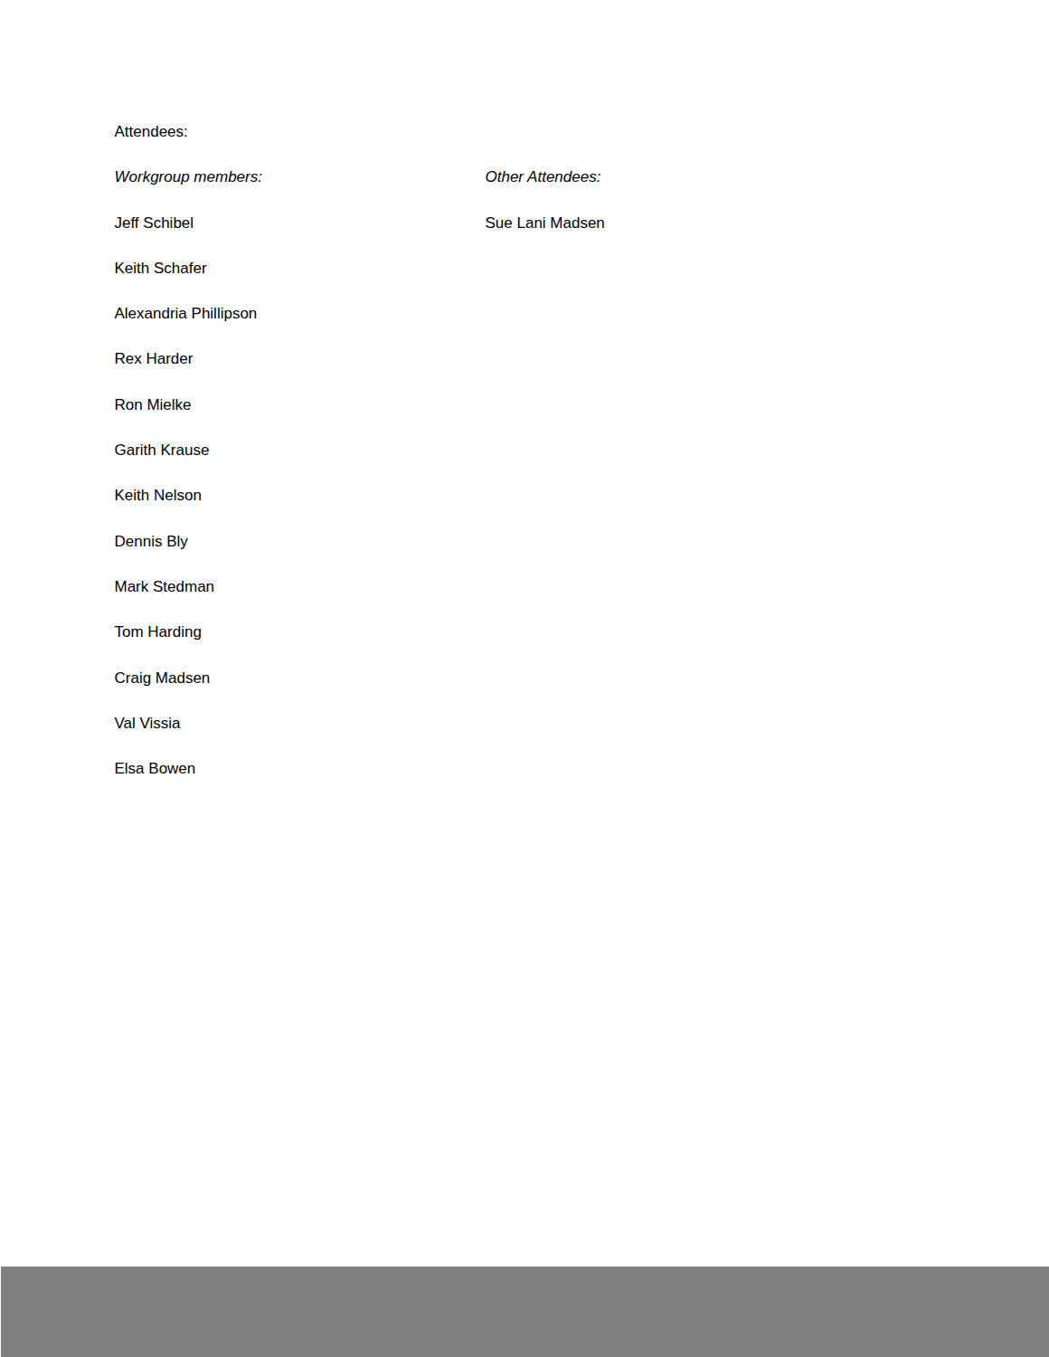Attendees:
| Workgroup members: | Other Attendees: |
| Jeff Schibel | Sue Lani Madsen |
| Keith Schafer | |
| Alexandria Phillipson | |
| Rex Harder | |
| Ron Mielke | |
| Garith Krause | |
| Keith Nelson | |
| Dennis Bly | |
| Mark Stedman | |
| Tom Harding | |
| Craig Madsen | |
| Val Vissia | |
| Elsa Bowen | |